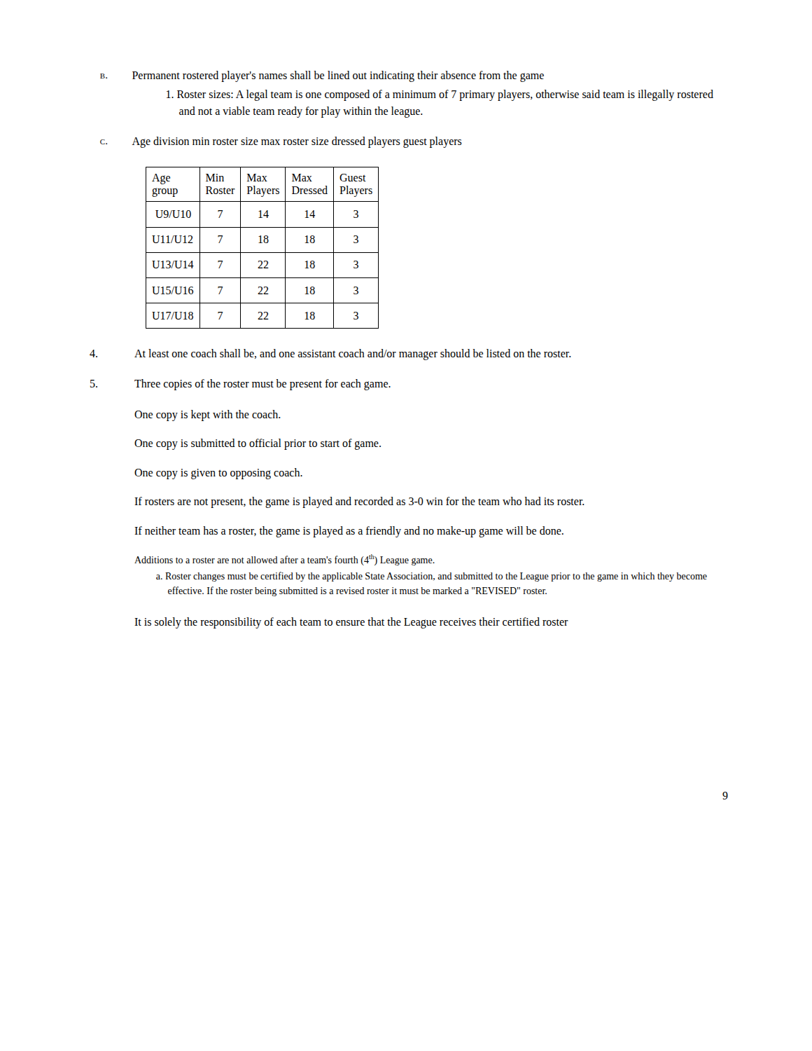b.
Permanent rostered player's names shall be lined out indicating their absence from the game
1. Roster sizes: A legal team is one composed of a minimum of 7 primary players, otherwise said team is illegally rostered and not a viable team ready for play within the league.
c.
Age division min roster size max roster size dressed players guest players
| Age group | Min Roster | Max Players | Max Dressed | Guest Players |
| --- | --- | --- | --- | --- |
| U9/U10 | 7 | 14 | 14 | 3 |
| U11/U12 | 7 | 18 | 18 | 3 |
| U13/U14 | 7 | 22 | 18 | 3 |
| U15/U16 | 7 | 22 | 18 | 3 |
| U17/U18 | 7 | 22 | 18 | 3 |
4.
At least one coach shall be, and one assistant coach and/or manager should be listed on the roster.
5.
Three copies of the roster must be present for each game.
One copy is kept with the coach.
One copy is submitted to official prior to start of game.
One copy is given to opposing coach.
If rosters are not present, the game is played and recorded as 3-0 win for the team who had its roster.
If neither team has a roster, the game is played as a friendly and no make-up game will be done.
Additions to a roster are not allowed after a team's fourth (4th) League game.
a. Roster changes must be certified by the applicable State Association, and submitted to the League prior to the game in which they become effective. If the roster being submitted is a revised roster it must be marked a "REVISED" roster.
It is solely the responsibility of each team to ensure that the League receives their certified roster
9